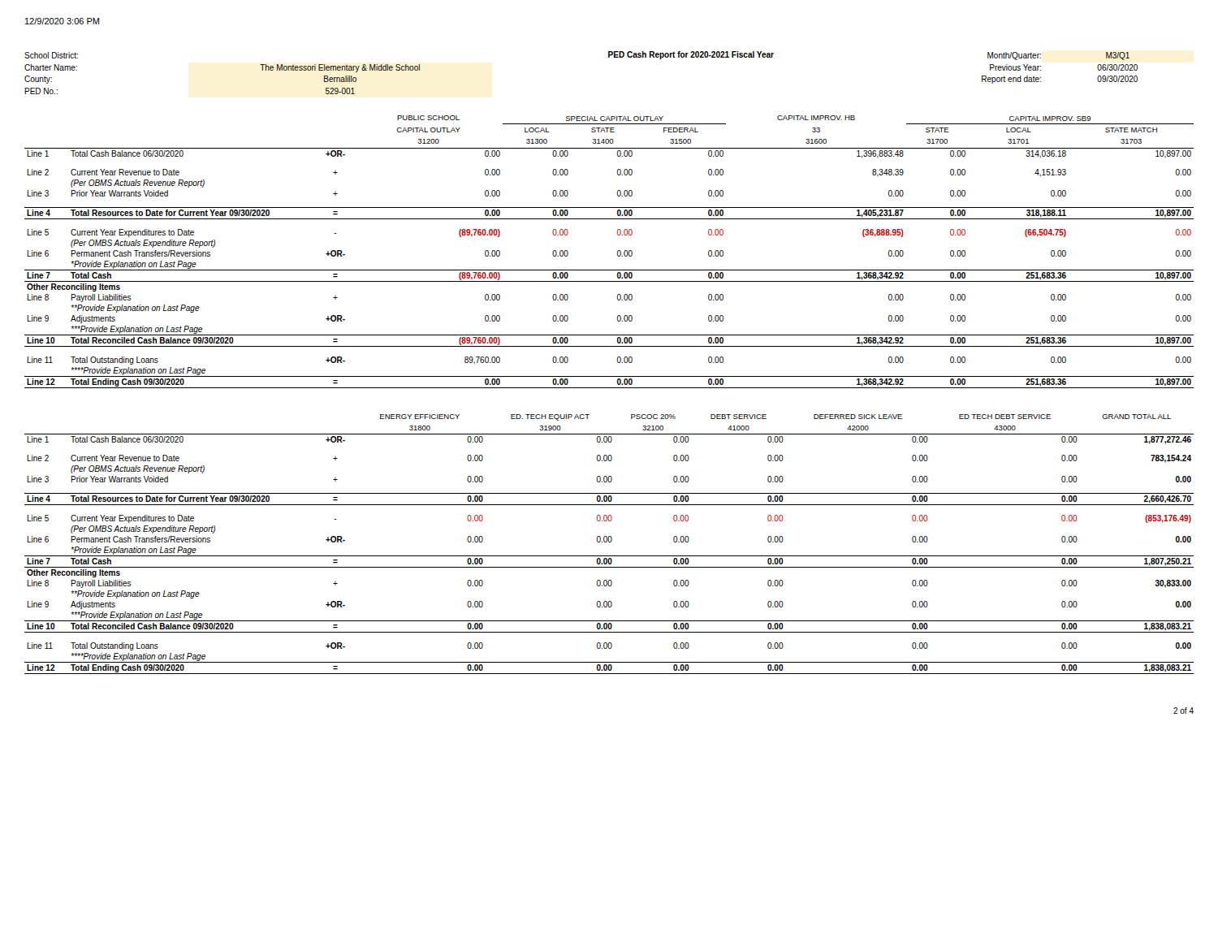12/9/2020 3:06 PM
| School District: Charter Name: County: PED No.: | The Montessori Elementary & Middle School Bernalillo 529-001 | PED Cash Report for 2020-2021 Fiscal Year | Month/Quarter: Previous Year: Report end date: | M3/Q1 06/30/2020 09/30/2020 |
| | | | PUBLIC SCHOOL | SPECIAL CAPITAL OUTLAY | CAPITAL IMPROV. HB | CAPITAL IMPROV. SB9 |
| | | | CAPITAL OUTLAY | LOCAL | STATE | FEDERAL | 33 | STATE | LOCAL | STATE MATCH |
| | | | 31200 | 31300 | 31400 | 31500 | 31600 | 31700 | 31701 | 31703 |
| Line 1 | Total Cash Balance 06/30/2020 | +OR- | 0.00 | 0.00 | 0.00 | 0.00 | 1,396,883.48 | 0.00 | 314,036.18 | 10,897.00 |
| Line 2 | Current Year Revenue to Date | + | 0.00 | 0.00 | 0.00 | 0.00 | 8,348.39 | 0.00 | 4,151.93 | 0.00 |
| | (Per OBMS Actuals Revenue Report) | | |
| Line 3 | Prior Year Warrants Voided | + | 0.00 | 0.00 | 0.00 | 0.00 | 0.00 | 0.00 | 0.00 | 0.00 |
| Line 4 | Total Resources to Date for Current Year 09/30/2020 | = | 0.00 | 0.00 | 0.00 | 0.00 | 1,405,231.87 | 0.00 | 318,188.11 | 10,897.00 |
| Line 5 | Current Year Expenditures to Date | - | (89,760.00) | 0.00 | 0.00 | 0.00 | (36,888.95) | 0.00 | (66,504.75) | 0.00 |
| | (Per OMBS Actuals Expenditure Report) | | |
| Line 6 | Permanent Cash Transfers/Reversions | +OR- | 0.00 | 0.00 | 0.00 | 0.00 | 0.00 | 0.00 | 0.00 | 0.00 |
| | *Provide Explanation on Last Page | | |
| Line 7 | Total Cash | = | (89,760.00) | 0.00 | 0.00 | 0.00 | 1,368,342.92 | 0.00 | 251,683.36 | 10,897.00 |
| Other Reconciling Items | |
| Line 8 | Payroll Liabilities | + | 0.00 | 0.00 | 0.00 | 0.00 | 0.00 | 0.00 | 0.00 | 0.00 |
| | **Provide Explanation on Last Page | | |
| Line 9 | Adjustments | +OR- | 0.00 | 0.00 | 0.00 | 0.00 | 0.00 | 0.00 | 0.00 | 0.00 |
| | ***Provide Explanation on Last Page | | |
| Line 10 | Total Reconciled Cash Balance 09/30/2020 | = | (89,760.00) | 0.00 | 0.00 | 0.00 | 1,368,342.92 | 0.00 | 251,683.36 | 10,897.00 |
| Line 11 | Total Outstanding Loans | +OR- | 89,760.00 | 0.00 | 0.00 | 0.00 | 0.00 | 0.00 | 0.00 | 0.00 |
| | ****Provide Explanation on Last Page | | |
| Line 12 | Total Ending Cash 09/30/2020 | = | 0.00 | 0.00 | 0.00 | 0.00 | 1,368,342.92 | 0.00 | 251,683.36 | 10,897.00 |
| | | | ENERGY EFFICIENCY | ED. TECH EQUIP ACT | PSCOC 20% | DEBT SERVICE | DEFERRED SICK LEAVE | ED TECH DEBT SERVICE | GRAND TOTAL ALL |
| | | | 31800 | 31900 | 32100 | 41000 | 42000 | 43000 | |
| Line 1 | Total Cash Balance 06/30/2020 | +OR- | 0.00 | 0.00 | 0.00 | 0.00 | 0.00 | 0.00 | 1,877,272.46 |
| Line 2 | Current Year Revenue to Date | + | 0.00 | 0.00 | 0.00 | 0.00 | 0.00 | 0.00 | 783,154.24 |
| | (Per OBMS Actuals Revenue Report) | | |
| Line 3 | Prior Year Warrants Voided | + | 0.00 | 0.00 | 0.00 | 0.00 | 0.00 | 0.00 | 0.00 |
| Line 4 | Total Resources to Date for Current Year 09/30/2020 | = | 0.00 | 0.00 | 0.00 | 0.00 | 0.00 | 0.00 | 2,660,426.70 |
| Line 5 | Current Year Expenditures to Date | - | 0.00 | 0.00 | 0.00 | 0.00 | 0.00 | 0.00 | (853,176.49) |
| | (Per OMBS Actuals Expenditure Report) | | |
| Line 6 | Permanent Cash Transfers/Reversions | +OR- | 0.00 | 0.00 | 0.00 | 0.00 | 0.00 | 0.00 | 0.00 |
| | *Provide Explanation on Last Page | | |
| Line 7 | Total Cash | = | 0.00 | 0.00 | 0.00 | 0.00 | 0.00 | 0.00 | 1,807,250.21 |
| Other Reconciling Items | |
| Line 8 | Payroll Liabilities | + | 0.00 | 0.00 | 0.00 | 0.00 | 0.00 | 0.00 | 30,833.00 |
| | **Provide Explanation on Last Page | | |
| Line 9 | Adjustments | +OR- | 0.00 | 0.00 | 0.00 | 0.00 | 0.00 | 0.00 | 0.00 |
| | ***Provide Explanation on Last Page | | |
| Line 10 | Total Reconciled Cash Balance 09/30/2020 | = | 0.00 | 0.00 | 0.00 | 0.00 | 0.00 | 0.00 | 1,838,083.21 |
| Line 11 | Total Outstanding Loans | +OR- | 0.00 | 0.00 | 0.00 | 0.00 | 0.00 | 0.00 | 0.00 |
| | ****Provide Explanation on Last Page | | |
| Line 12 | Total Ending Cash 09/30/2020 | = | 0.00 | 0.00 | 0.00 | 0.00 | 0.00 | 0.00 | 1,838,083.21 |
2 of 4